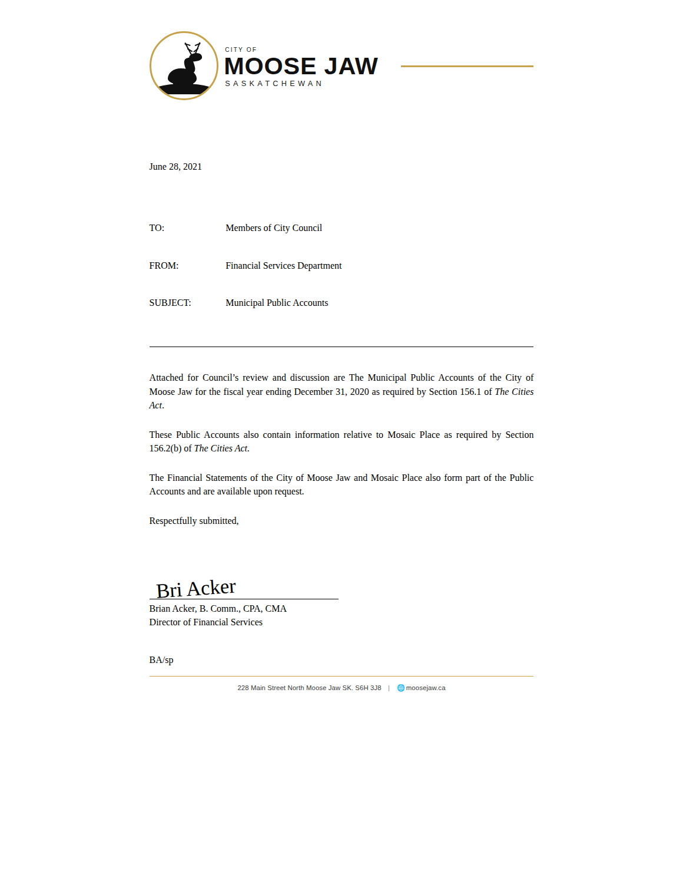CITY OF
MOOSE JAW
SASKATCHEWAN
June 28, 2021
| TO: | Members of City Council |
| FROM: | Financial Services Department |
| SUBJECT: | Municipal Public Accounts |
Attached for Council’s review and discussion are The Municipal Public Accounts of the City of Moose Jaw for the fiscal year ending December 31, 2020 as required by Section 156.1 of The Cities Act.
These Public Accounts also contain information relative to Mosaic Place as required by Section 156.2(b) of The Cities Act.
The Financial Statements of the City of Moose Jaw and Mosaic Place also form part of the Public Accounts and are available upon request.
Respectfully submitted,
Bri Acker
Brian Acker, B. Comm., CPA, CMA
Director of Financial Services
BA/sp
228 Main Street North Moose Jaw SK. S6H 3J8|🌐moosejaw.ca